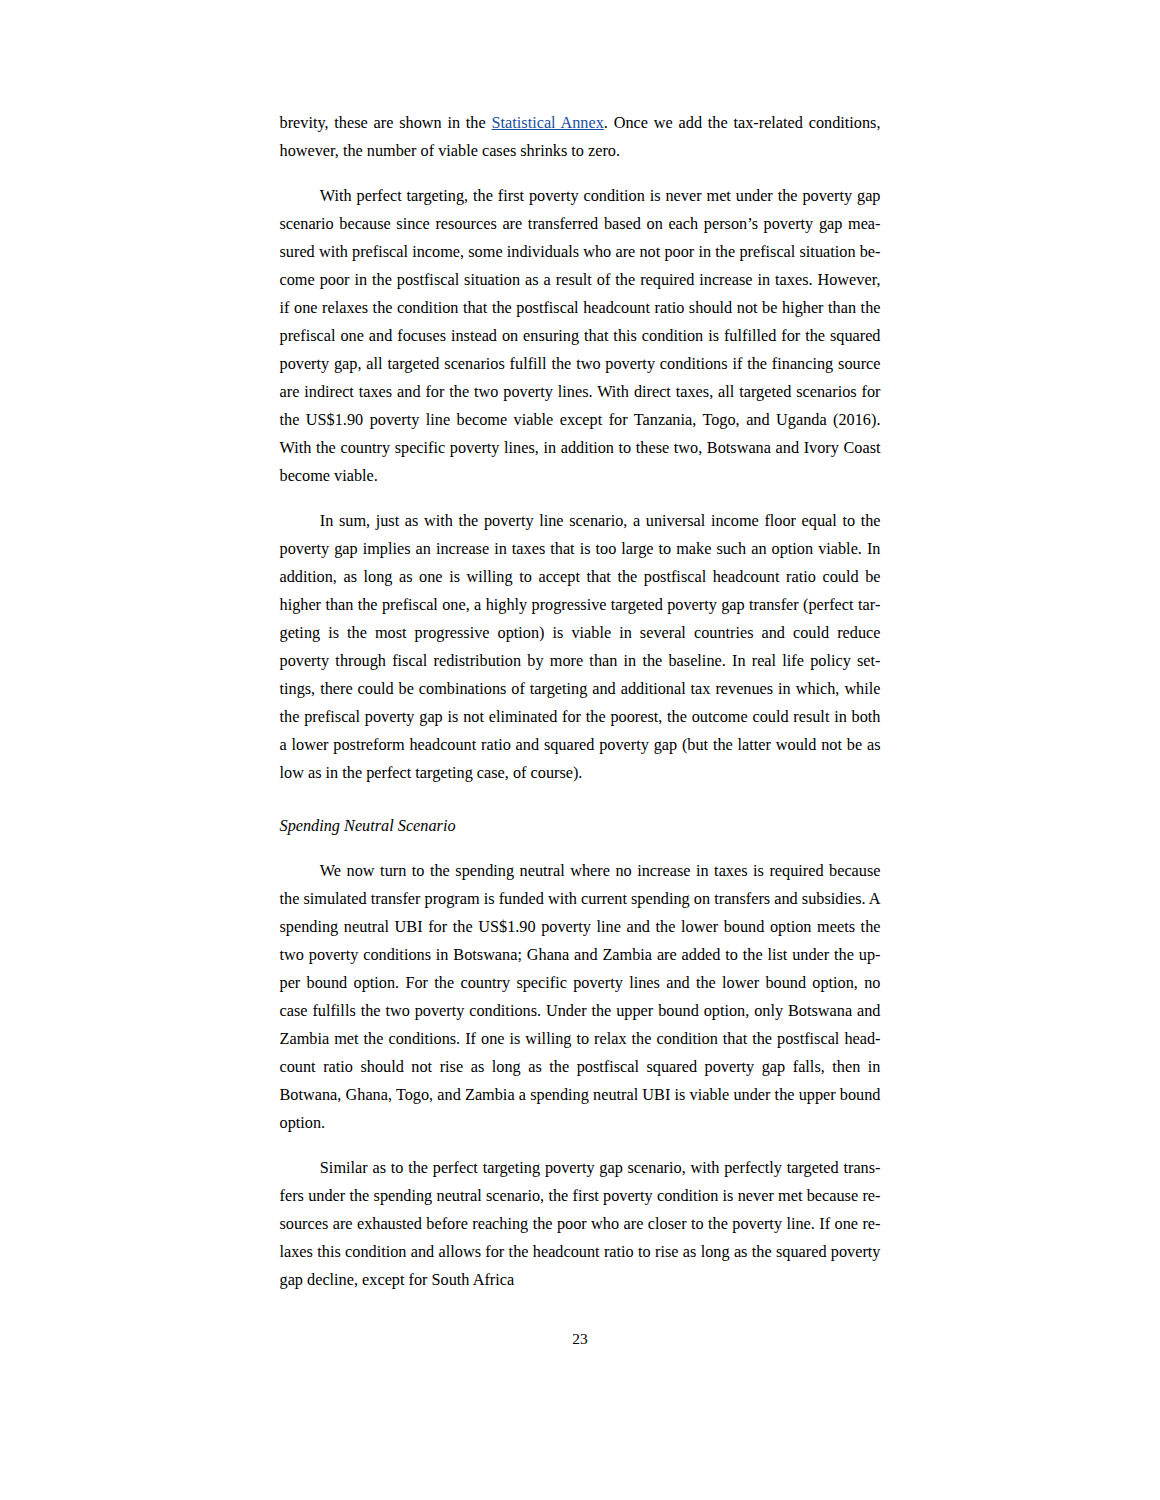brevity, these are shown in the Statistical Annex. Once we add the tax-related conditions, however, the number of viable cases shrinks to zero.
With perfect targeting, the first poverty condition is never met under the poverty gap scenario because since resources are transferred based on each person’s poverty gap measured with prefiscal income, some individuals who are not poor in the prefiscal situation become poor in the postfiscal situation as a result of the required increase in taxes. However, if one relaxes the condition that the postfiscal headcount ratio should not be higher than the prefiscal one and focuses instead on ensuring that this condition is fulfilled for the squared poverty gap, all targeted scenarios fulfill the two poverty conditions if the financing source are indirect taxes and for the two poverty lines. With direct taxes, all targeted scenarios for the US$1.90 poverty line become viable except for Tanzania, Togo, and Uganda (2016). With the country specific poverty lines, in addition to these two, Botswana and Ivory Coast become viable.
In sum, just as with the poverty line scenario, a universal income floor equal to the poverty gap implies an increase in taxes that is too large to make such an option viable. In addition, as long as one is willing to accept that the postfiscal headcount ratio could be higher than the prefiscal one, a highly progressive targeted poverty gap transfer (perfect targeting is the most progressive option) is viable in several countries and could reduce poverty through fiscal redistribution by more than in the baseline. In real life policy settings, there could be combinations of targeting and additional tax revenues in which, while the prefiscal poverty gap is not eliminated for the poorest, the outcome could result in both a lower postreform headcount ratio and squared poverty gap (but the latter would not be as low as in the perfect targeting case, of course).
Spending Neutral Scenario
We now turn to the spending neutral where no increase in taxes is required because the simulated transfer program is funded with current spending on transfers and subsidies. A spending neutral UBI for the US$1.90 poverty line and the lower bound option meets the two poverty conditions in Botswana; Ghana and Zambia are added to the list under the upper bound option. For the country specific poverty lines and the lower bound option, no case fulfills the two poverty conditions. Under the upper bound option, only Botswana and Zambia met the conditions. If one is willing to relax the condition that the postfiscal headcount ratio should not rise as long as the postfiscal squared poverty gap falls, then in Botwana, Ghana, Togo, and Zambia a spending neutral UBI is viable under the upper bound option.
Similar as to the perfect targeting poverty gap scenario, with perfectly targeted transfers under the spending neutral scenario, the first poverty condition is never met because resources are exhausted before reaching the poor who are closer to the poverty line. If one relaxes this condition and allows for the headcount ratio to rise as long as the squared poverty gap decline, except for South Africa
23